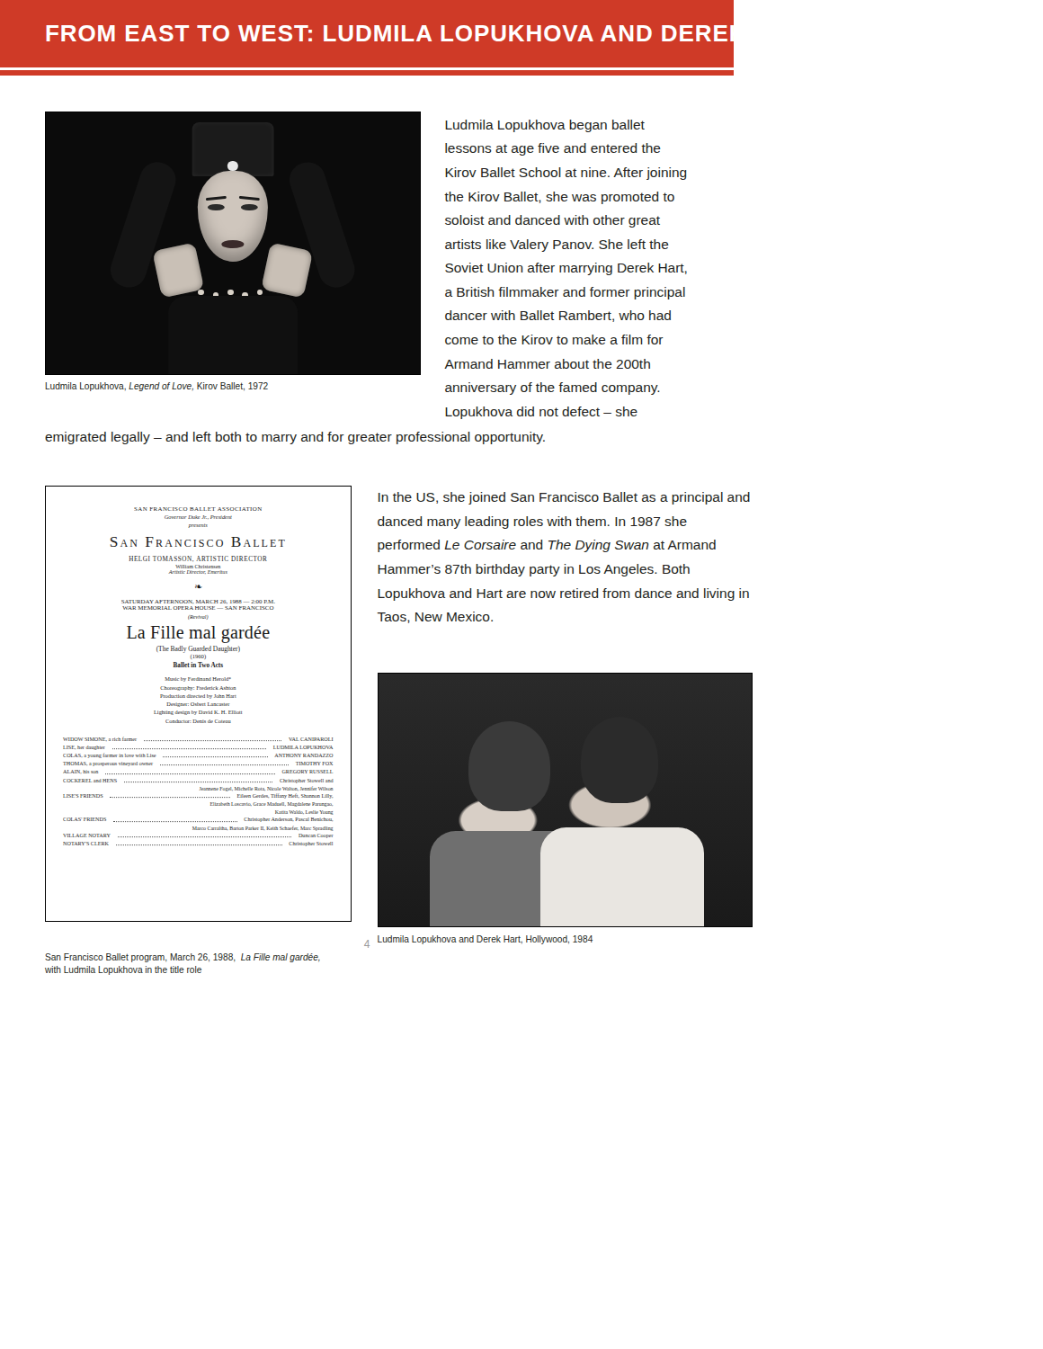From East to West: Ludmila Lopukhova and Derek Hart
Ludmila Lopukhova, Legend of Love, Kirov Ballet, 1972
Ludmila Lopukhova began ballet lessons at age five and entered the Kirov Ballet School at nine. After joining the Kirov Ballet, she was promoted to soloist and danced with other great artists like Valery Panov. She left the Soviet Union after marrying Derek Hart, a British filmmaker and former principal dancer with Ballet Rambert, who had come to the Kirov to make a film for Armand Hammer about the 200th anniversary of the famed company. Lopukhova did not defect – she
emigrated legally – and left both to marry and for greater professional opportunity.
SAN FRANCISCO BALLET ASSOCIATION
Governor Duke Jr., President
presents
San Francisco Ballet
HELGI TOMASSON, ARTISTIC DIRECTOR
William Christensen
Artistic Director, Emeritus
❧
SATURDAY AFTERNOON, MARCH 26, 1988 — 2:00 P.M.
WAR MEMORIAL OPERA HOUSE — SAN FRANCISCO
(Revival)
La Fille mal gardée
(The Badly Guarded Daughter)
(1960)
Ballet in Two Acts
Music by Ferdinand Herold*
Choreography: Frederick Ashton
Production directed by John Hart
Designer: Osbert Lancaster
Lighting design by David K. H. Elliott
Conductor: Denis de Coteau
WIDOW SIMONE, a rich farmer VAL CANIPAROLI
LISE, her daughter LUDMILA LOPUKHOVA
COLAS, a young farmer in love with Lise ANTHONY RANDAZZO
THOMAS, a prosperous vineyard owner TIMOTHY FOX
ALAIN, his son GREGORY RUSSELL
COCKEREL and HENS Christopher Stowell and
Jeannene Fogel, Michelle Rota, Nicole Walton, Jennifer Wilson
LISE'S FRIENDS Eileen Gerdes, Tiffany Heft, Shannon Lilly,
Elizabeth Loscavio, Grace Maduell, Magdalene Parungao,
Katita Waldo, Leslie Young
COLAS' FRIENDS Christopher Anderson, Pascal Benichou,
Marco Carraltha, Barton Parker II, Keith Schaefer, Marc Spradling
VILLAGE NOTARY Duncan Cooper
NOTARY'S CLERK Christopher Stowell
In the US, she joined San Francisco Ballet as a principal and danced many leading roles with them. In 1987 she performed Le Corsaire and The Dying Swan at Armand Hammer’s 87th birthday party in Los Angeles. Both Lopukhova and Hart are now retired from dance and living in Taos, New Mexico.
Ludmila Lopukhova and Derek Hart, Hollywood, 1984
San Francisco Ballet program, March 26, 1988, La Fille mal gardée,
with Ludmila Lopukhova in the title role
4